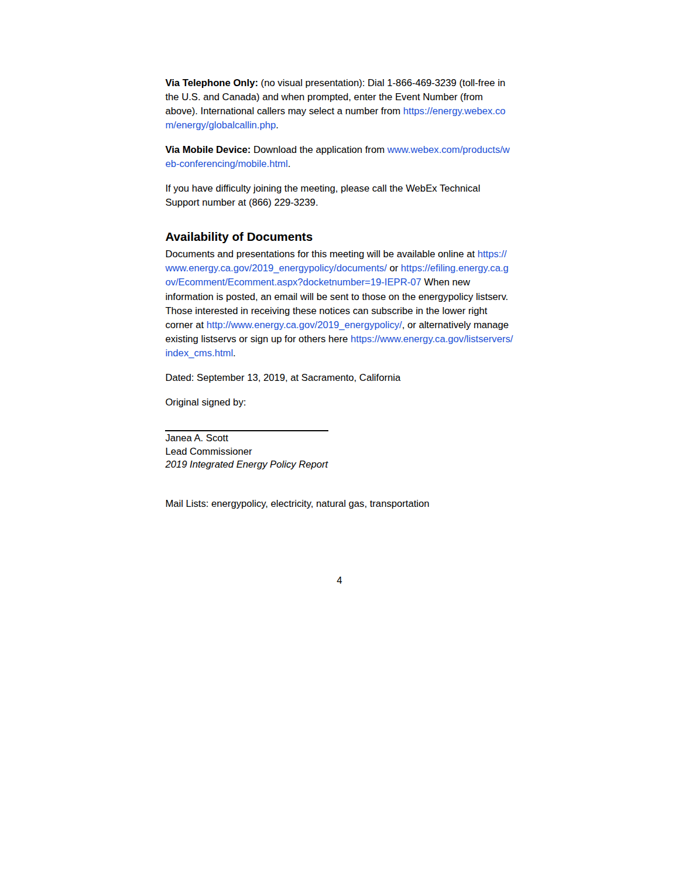Via Telephone Only: (no visual presentation): Dial 1-866-469-3239 (toll-free in the U.S. and Canada) and when prompted, enter the Event Number (from above). International callers may select a number from https://energy.webex.com/energy/globalcallin.php.
Via Mobile Device: Download the application from www.webex.com/products/web-conferencing/mobile.html.
If you have difficulty joining the meeting, please call the WebEx Technical Support number at (866) 229-3239.
Availability of Documents
Documents and presentations for this meeting will be available online at https://www.energy.ca.gov/2019_energypolicy/documents/ or https://efiling.energy.ca.gov/Ecomment/Ecomment.aspx?docketnumber=19-IEPR-07 When new information is posted, an email will be sent to those on the energypolicy listserv. Those interested in receiving these notices can subscribe in the lower right corner at http://www.energy.ca.gov/2019_energypolicy/, or alternatively manage existing listservs or sign up for others here https://www.energy.ca.gov/listservers/index_cms.html.
Dated: September 13, 2019, at Sacramento, California
Original signed by:
Janea A. Scott
Lead Commissioner
2019 Integrated Energy Policy Report
Mail Lists: energypolicy, electricity, natural gas, transportation
4